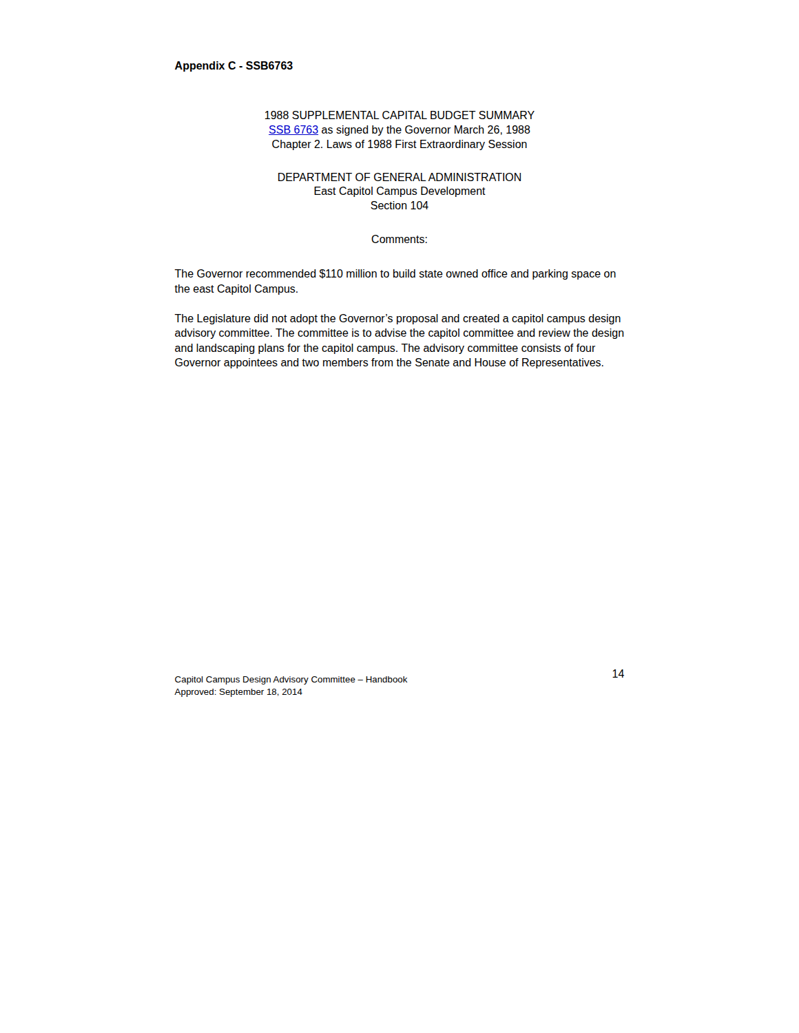Appendix C - SSB6763
1988 SUPPLEMENTAL CAPITAL BUDGET SUMMARY
SSB 6763 as signed by the Governor March 26, 1988
Chapter 2. Laws of 1988 First Extraordinary Session
DEPARTMENT OF GENERAL ADMINISTRATION
East Capitol Campus Development
Section 104
Comments:
The Governor recommended $110 million to build state owned office and parking space on the east Capitol Campus.
The Legislature did not adopt the Governor’s proposal and created a capitol campus design advisory committee. The committee is to advise the capitol committee and review the design and landscaping plans for the capitol campus. The advisory committee consists of four Governor appointees and two members from the Senate and House of Representatives.
14
Capitol Campus Design Advisory Committee – Handbook
Approved: September 18, 2014